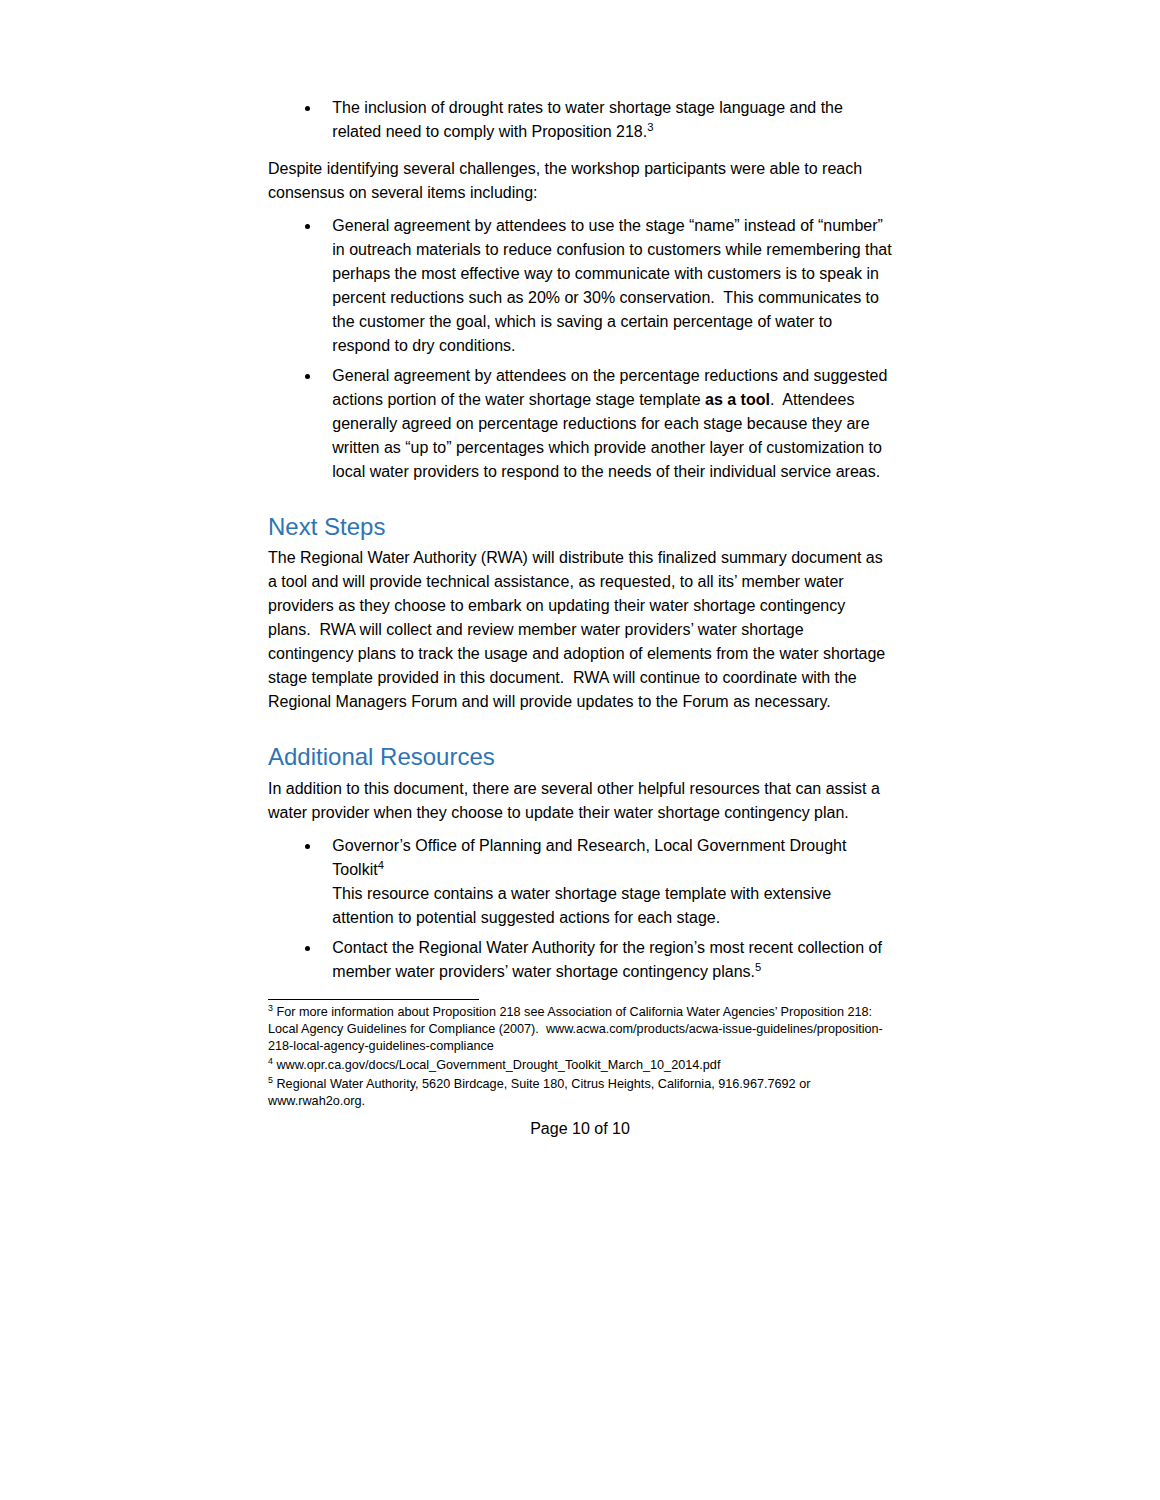The inclusion of drought rates to water shortage stage language and the related need to comply with Proposition 218.3
Despite identifying several challenges, the workshop participants were able to reach consensus on several items including:
General agreement by attendees to use the stage “name” instead of “number” in outreach materials to reduce confusion to customers while remembering that perhaps the most effective way to communicate with customers is to speak in percent reductions such as 20% or 30% conservation. This communicates to the customer the goal, which is saving a certain percentage of water to respond to dry conditions.
General agreement by attendees on the percentage reductions and suggested actions portion of the water shortage stage template as a tool. Attendees generally agreed on percentage reductions for each stage because they are written as “up to” percentages which provide another layer of customization to local water providers to respond to the needs of their individual service areas.
Next Steps
The Regional Water Authority (RWA) will distribute this finalized summary document as a tool and will provide technical assistance, as requested, to all its’ member water providers as they choose to embark on updating their water shortage contingency plans. RWA will collect and review member water providers’ water shortage contingency plans to track the usage and adoption of elements from the water shortage stage template provided in this document. RWA will continue to coordinate with the Regional Managers Forum and will provide updates to the Forum as necessary.
Additional Resources
In addition to this document, there are several other helpful resources that can assist a water provider when they choose to update their water shortage contingency plan.
Governor’s Office of Planning and Research, Local Government Drought Toolkit4
This resource contains a water shortage stage template with extensive attention to potential suggested actions for each stage.
Contact the Regional Water Authority for the region’s most recent collection of member water providers’ water shortage contingency plans.5
3 For more information about Proposition 218 see Association of California Water Agencies’ Proposition 218: Local Agency Guidelines for Compliance (2007). www.acwa.com/products/acwa-issue-guidelines/proposition-218-local-agency-guidelines-compliance
4 www.opr.ca.gov/docs/Local_Government_Drought_Toolkit_March_10_2014.pdf
5 Regional Water Authority, 5620 Birdcage, Suite 180, Citrus Heights, California, 916.967.7692 or www.rwah2o.org.
Page 10 of 10